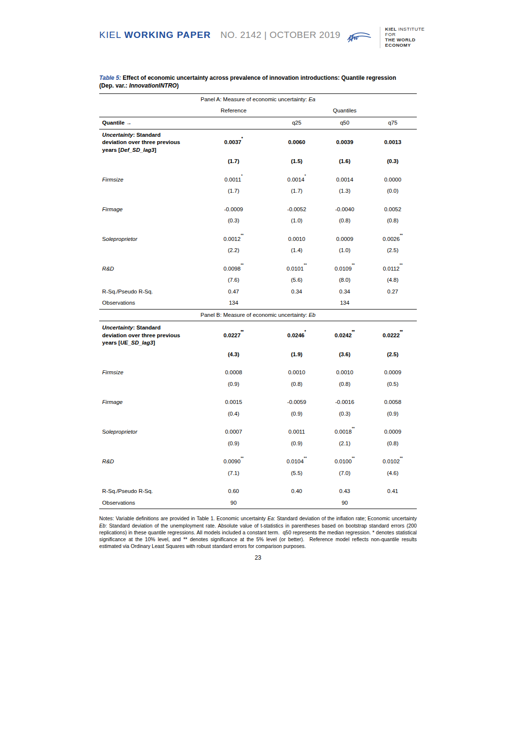KIEL WORKING PAPER NO. 2142 | OCTOBER 2019
ifw
KIEL INSTITUTE FOR
THE WORLD ECONOMY
Table 5: Effect of economic uncertainty across prevalence of innovation introductions: Quantile regression (Dep. var.: InnovationINTRO)
| Panel A: Measure of economic uncertainty: Ea |
| | Reference | | Quantiles |
| Quantile → | | | q25 | q50 | q75 |
| Uncertainty : Standard deviation over three previous years [ Def_SD_lag3 ] | 0.0037 * | | 0.0060 | 0.0039 | 0.0013 |
| | (1.7) | | (1.5) | (1.6) | (0.3) |
| Firmsize | 0.0011 * | | 0.0014 * | 0.0014 | 0.0000 |
| | (1.7) | | (1.7) | (1.3) | (0.0) |
| Firmage | -0.0009 | | -0.0052 | -0.0040 | 0.0052 |
| | (0.3) | | (1.0) | (0.8) | (0.8) |
| S oleproprietor | 0.0012 ** | | 0.0010 | 0.0009 | 0.0026 ** |
| | (2.2) | | (1.4) | (1.0) | (2.5) |
| R&D | 0.0098 ** | | 0.0101 ** | 0.0109 ** | 0.0112 ** |
| | (7.6) | | (5.6) | (8.0) | (4.8) |
| R-Sq./Pseudo R-Sq. | 0.47 | | 0.34 | 0.34 | 0.27 |
| Observations | 134 | | 134 |
| Panel B: Measure of economic uncertainty: Eb |
| Uncertainty : Standard deviation over three previous years [ UE_SD_lag3 ] | 0.0227 ** | | 0.0246 * | 0.0242 ** | 0.0222 ** |
| | (4.3) | | (1.9) | (3.6) | (2.5) |
| Firmsize | 0.0008 | | 0.0010 | 0.0010 | 0.0009 |
| | (0.9) | | (0.8) | (0.8) | (0.5) |
| Firmage | 0.0015 | | -0.0059 | -0.0016 | 0.0058 |
| | (0.4) | | (0.9) | (0.3) | (0.9) |
| S oleproprietor | 0.0007 | | 0.0011 | 0.0018 ** | 0.0009 |
| | (0.9) | | (0.9) | (2.1) | (0.8) |
| R&D | 0.0090 ** | | 0.0104 ** | 0.0100 ** | 0.0102 ** |
| | (7.1) | | (5.5) | (7.0) | (4.6) |
| R-Sq./Pseudo R-Sq. | 0.60 | | 0.40 | 0.43 | 0.41 |
| Observations | 90 | | 90 |
Notes: Variable definitions are provided in Table 1. Economic uncertainty Ea: Standard deviation of the inflation rate; Economic uncertainty Eb: Standard deviation of the unemployment rate. Absolute value of t-statistics in parentheses based on bootstrap standard errors (200 replications) in these quantile regressions. All models included a constant term. q50 represents the median regression. * denotes statistical significance at the 10% level, and ** denotes significance at the 5% level (or better). Reference model reflects non-quantile results estimated via Ordinary Least Squares with robust standard errors for comparison purposes.
23